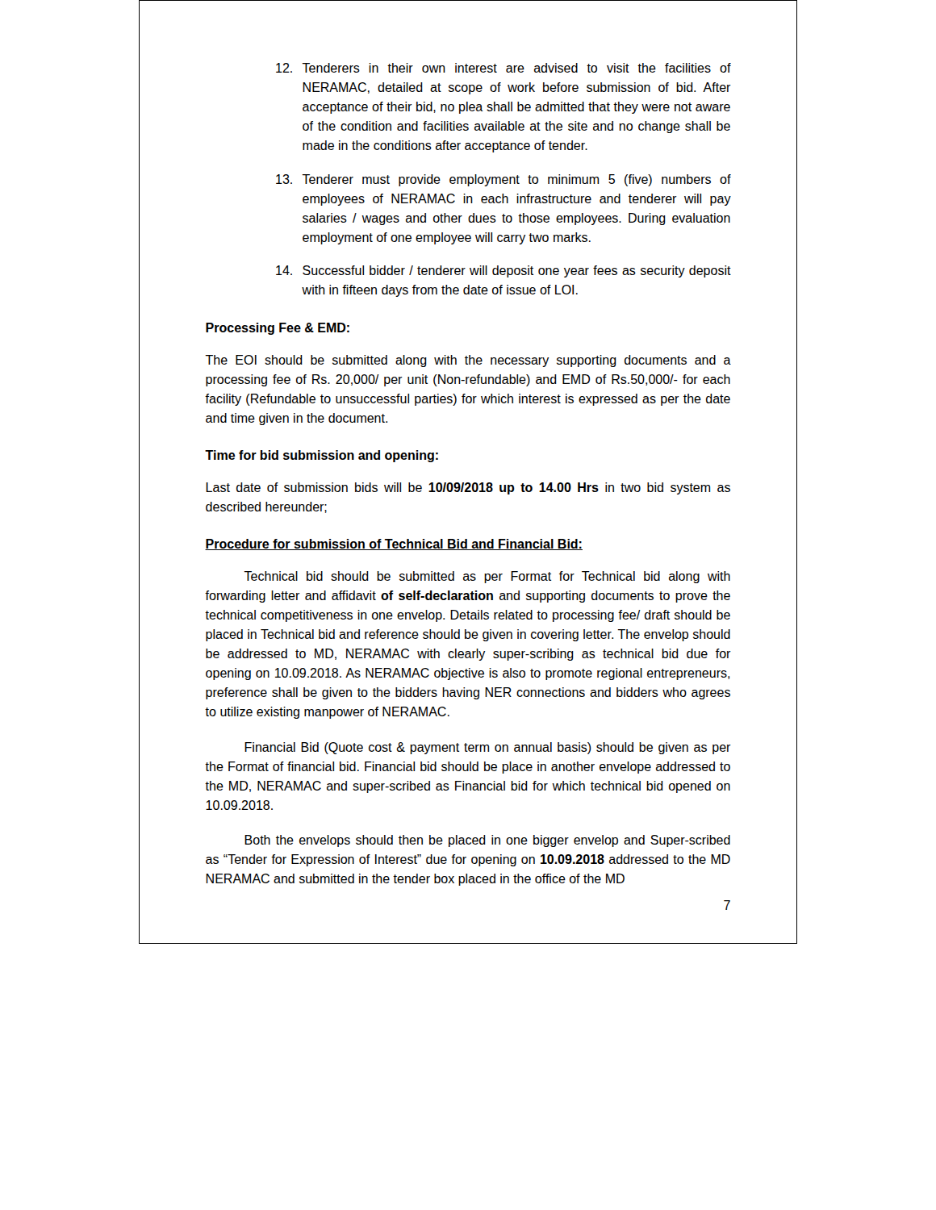12. Tenderers in their own interest are advised to visit the facilities of NERAMAC, detailed at scope of work before submission of bid. After acceptance of their bid, no plea shall be admitted that they were not aware of the condition and facilities available at the site and no change shall be made in the conditions after acceptance of tender.
13. Tenderer must provide employment to minimum 5 (five) numbers of employees of NERAMAC in each infrastructure and tenderer will pay salaries / wages and other dues to those employees. During evaluation employment of one employee will carry two marks.
14. Successful bidder / tenderer will deposit one year fees as security deposit with in fifteen days from the date of issue of LOI.
Processing Fee & EMD:
The EOI should be submitted along with the necessary supporting documents and a processing fee of Rs. 20,000/ per unit (Non-refundable) and EMD of Rs.50,000/- for each facility (Refundable to unsuccessful parties) for which interest is expressed as per the date and time given in the document.
Time for bid submission and opening:
Last date of submission bids will be 10/09/2018 up to 14.00 Hrs in two bid system as described hereunder;
Procedure for submission of Technical Bid and Financial Bid:
Technical bid should be submitted as per Format for Technical bid along with forwarding letter and affidavit of self-declaration and supporting documents to prove the technical competitiveness in one envelop. Details related to processing fee/ draft should be placed in Technical bid and reference should be given in covering letter. The envelop should be addressed to MD, NERAMAC with clearly super-scribing as technical bid due for opening on 10.09.2018. As NERAMAC objective is also to promote regional entrepreneurs, preference shall be given to the bidders having NER connections and bidders who agrees to utilize existing manpower of NERAMAC.
Financial Bid (Quote cost & payment term on annual basis) should be given as per the Format of financial bid. Financial bid should be place in another envelope addressed to the MD, NERAMAC and super-scribed as Financial bid for which technical bid opened on 10.09.2018.
Both the envelops should then be placed in one bigger envelop and Super-scribed as “Tender for Expression of Interest” due for opening on 10.09.2018 addressed to the MD NERAMAC and submitted in the tender box placed in the office of the MD
7